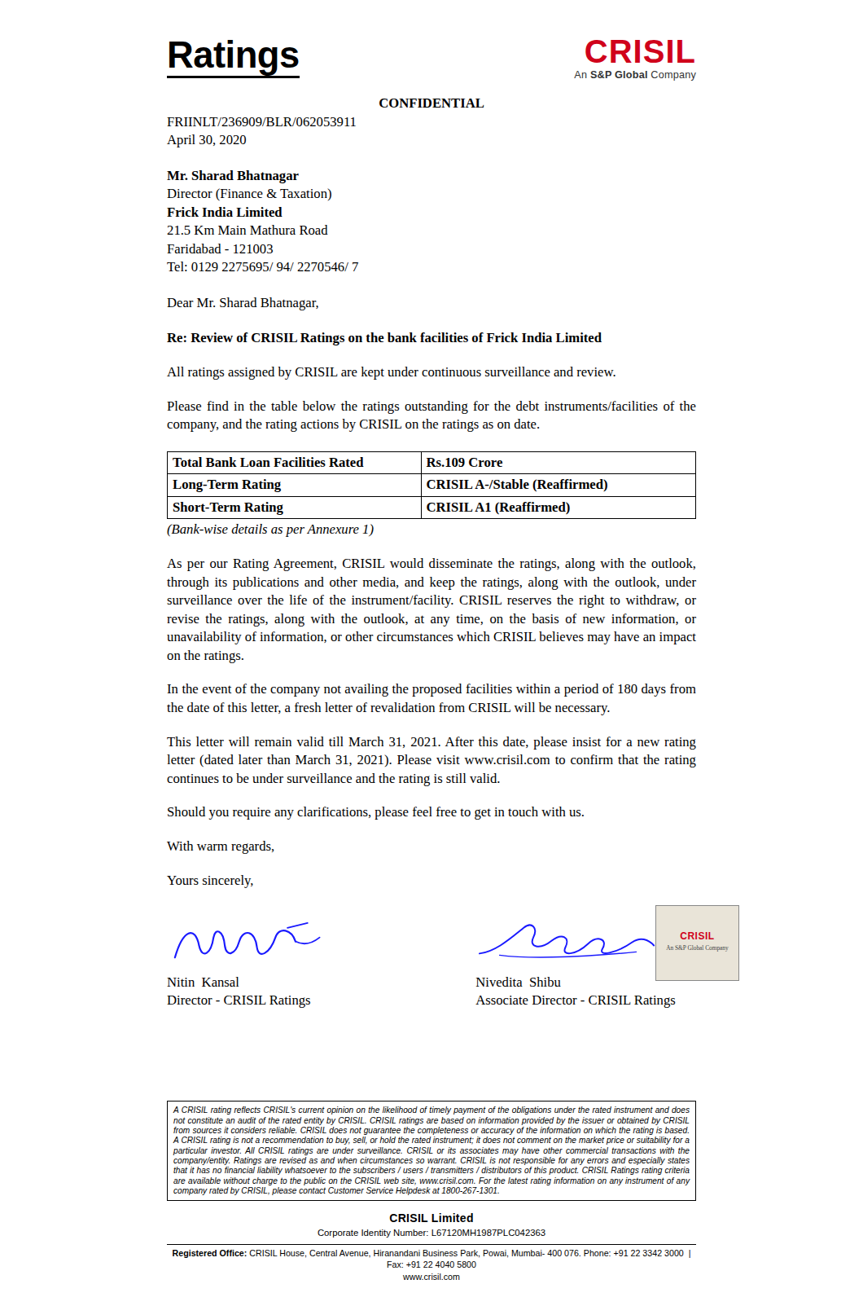Ratings
CRISIL
An S&P Global Company
CONFIDENTIAL
FRIINLT/236909/BLR/062053911
April 30, 2020
Mr. Sharad Bhatnagar
Director (Finance & Taxation)
Frick India Limited
21.5 Km Main Mathura Road
Faridabad - 121003
Tel: 0129 2275695/ 94/ 2270546/ 7
Dear Mr. Sharad Bhatnagar,
Re: Review of CRISIL Ratings on the bank facilities of Frick India Limited
All ratings assigned by CRISIL are kept under continuous surveillance and review.
Please find in the table below the ratings outstanding for the debt instruments/facilities of the company, and the rating actions by CRISIL on the ratings as on date.
| Total Bank Loan Facilities Rated | Rs.109 Crore |
| Long-Term Rating | CRISIL A-/Stable (Reaffirmed) |
| Short-Term Rating | CRISIL A1 (Reaffirmed) |
(Bank-wise details as per Annexure 1)
As per our Rating Agreement, CRISIL would disseminate the ratings, along with the outlook, through its publications and other media, and keep the ratings, along with the outlook, under surveillance over the life of the instrument/facility. CRISIL reserves the right to withdraw, or revise the ratings, along with the outlook, at any time, on the basis of new information, or unavailability of information, or other circumstances which CRISIL believes may have an impact on the ratings.
In the event of the company not availing the proposed facilities within a period of 180 days from the date of this letter, a fresh letter of revalidation from CRISIL will be necessary.
This letter will remain valid till March 31, 2021. After this date, please insist for a new rating letter (dated later than March 31, 2021). Please visit www.crisil.com to confirm that the rating continues to be under surveillance and the rating is still valid.
Should you require any clarifications, please feel free to get in touch with us.
With warm regards,
Yours sincerely,
Nitin Kansal
Director - CRISIL Ratings
Nivedita Shibu
Associate Director - CRISIL Ratings
CRISIL
An S&P Global Company
A CRISIL rating reflects CRISIL's current opinion on the likelihood of timely payment of the obligations under the rated instrument and does not constitute an audit of the rated entity by CRISIL. CRISIL ratings are based on information provided by the issuer or obtained by CRISIL from sources it considers reliable. CRISIL does not guarantee the completeness or accuracy of the information on which the rating is based. A CRISIL rating is not a recommendation to buy, sell, or hold the rated instrument; it does not comment on the market price or suitability for a particular investor. All CRISIL ratings are under surveillance. CRISIL or its associates may have other commercial transactions with the company/entity. Ratings are revised as and when circumstances so warrant. CRISIL is not responsible for any errors and especially states that it has no financial liability whatsoever to the subscribers / users / transmitters / distributors of this product. CRISIL Ratings rating criteria are available without charge to the public on the CRISIL web site, www.crisil.com. For the latest rating information on any instrument of any company rated by CRISIL, please contact Customer Service Helpdesk at 1800-267-1301.
CRISIL Limited
Corporate Identity Number: L67120MH1987PLC042363
Registered Office: CRISIL House, Central Avenue, Hiranandani Business Park, Powai, Mumbai- 400 076. Phone: +91 22 3342 3000 | Fax: +91 22 4040 5800
www.crisil.com